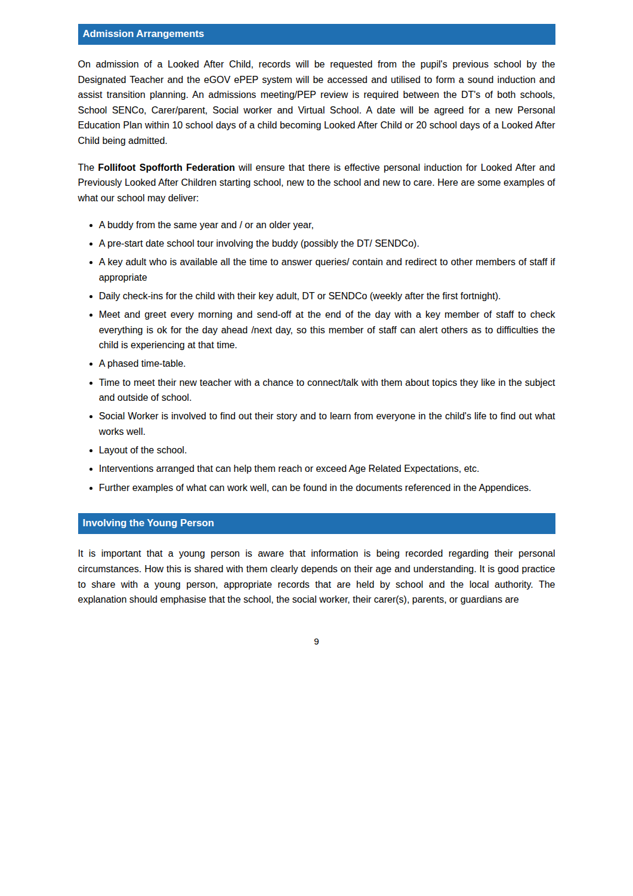Admission Arrangements
On admission of a Looked After Child, records will be requested from the pupil's previous school by the Designated Teacher and the eGOV ePEP system will be accessed and utilised to form a sound induction and assist transition planning. An admissions meeting/PEP review is required between the DT's of both schools, School SENCo, Carer/parent, Social worker and Virtual School. A date will be agreed for a new Personal Education Plan within 10 school days of a child becoming Looked After Child or 20 school days of a Looked After Child being admitted.
The Follifoot Spofforth Federation will ensure that there is effective personal induction for Looked After and Previously Looked After Children starting school, new to the school and new to care. Here are some examples of what our school may deliver:
A buddy from the same year and / or an older year,
A pre-start date school tour involving the buddy (possibly the DT/ SENDCo).
A key adult who is available all the time to answer queries/ contain and redirect to other members of staff if appropriate
Daily check-ins for the child with their key adult, DT or SENDCo (weekly after the first fortnight).
Meet and greet every morning and send-off at the end of the day with a key member of staff to check everything is ok for the day ahead /next day, so this member of staff can alert others as to difficulties the child is experiencing at that time.
A phased time-table.
Time to meet their new teacher with a chance to connect/talk with them about topics they like in the subject and outside of school.
Social Worker is involved to find out their story and to learn from everyone in the child's life to find out what works well.
Layout of the school.
Interventions arranged that can help them reach or exceed Age Related Expectations, etc.
Further examples of what can work well, can be found in the documents referenced in the Appendices.
Involving the Young Person
It is important that a young person is aware that information is being recorded regarding their personal circumstances. How this is shared with them clearly depends on their age and understanding. It is good practice to share with a young person, appropriate records that are held by school and the local authority. The explanation should emphasise that the school, the social worker, their carer(s), parents, or guardians are
9